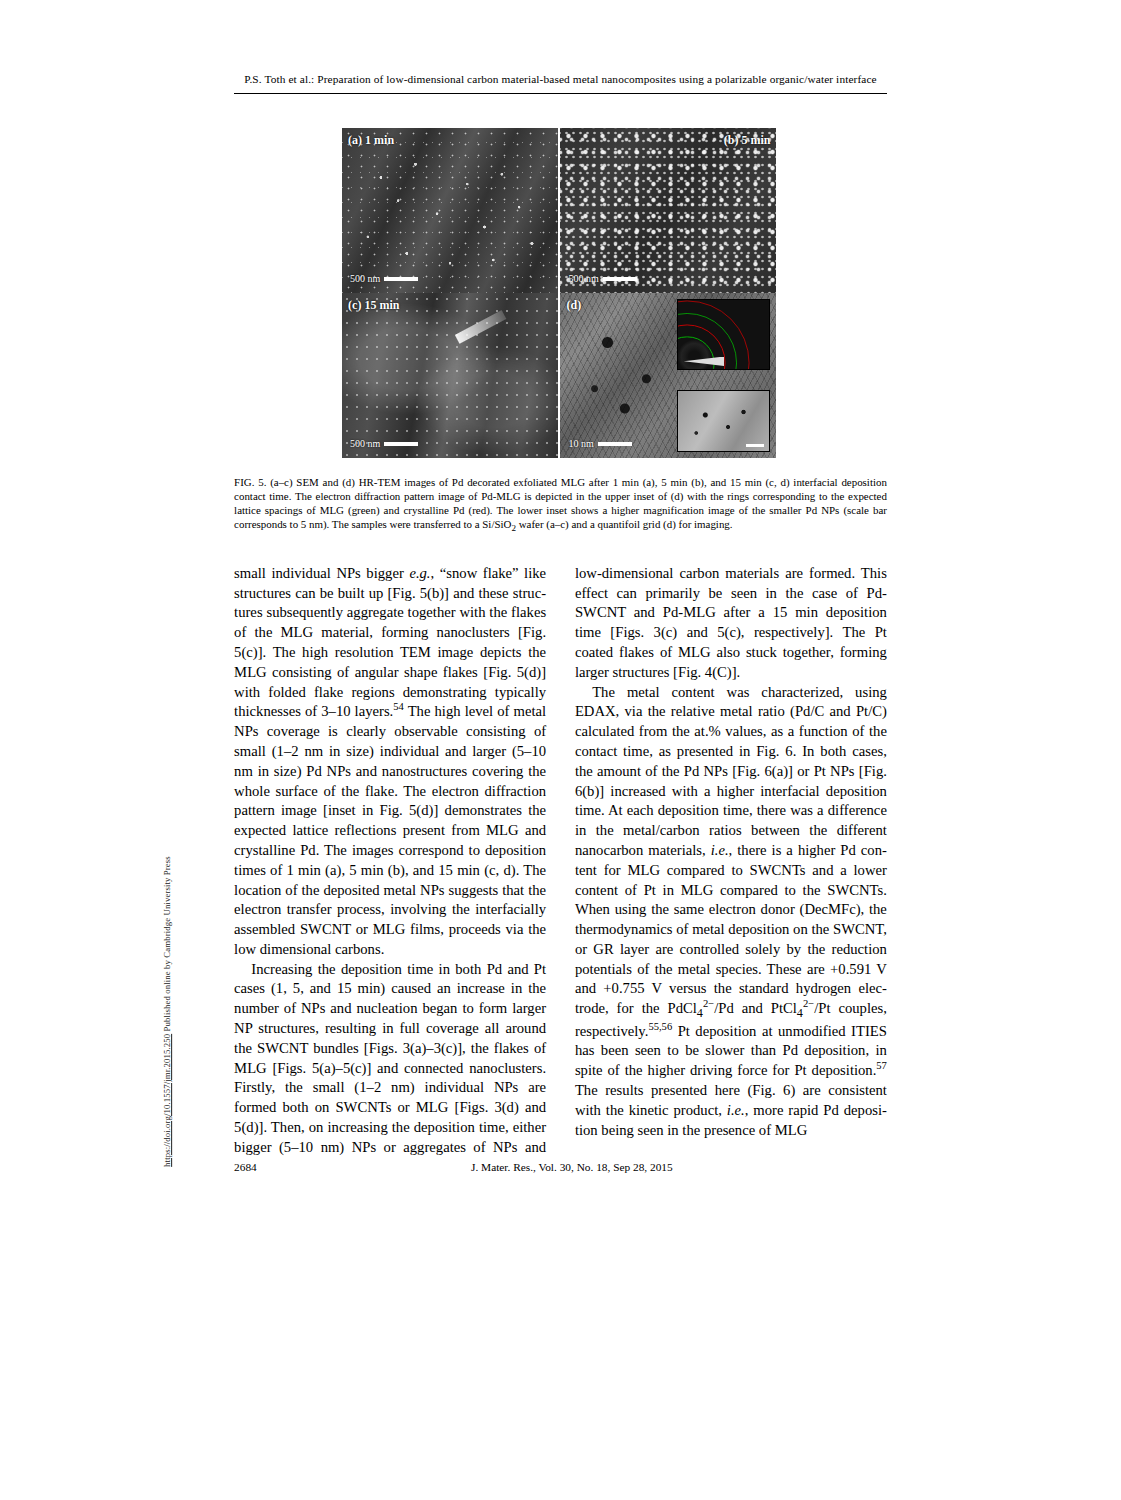P.S. Toth et al.: Preparation of low-dimensional carbon material-based metal nanocomposites using a polarizable organic/water interface
| (a) 1 min 500 nm | (b) 5 min 500 nm |
| (c) 15 min 500 nm | (d) 10 nm |
FIG. 5. (a–c) SEM and (d) HR-TEM images of Pd decorated exfoliated MLG after 1 min (a), 5 min (b), and 15 min (c, d) interfacial deposition contact time. The electron diffraction pattern image of Pd-MLG is depicted in the upper inset of (d) with the rings corresponding to the expected lattice spacings of MLG (green) and crystalline Pd (red). The lower inset shows a higher magnification image of the smaller Pd NPs (scale bar corresponds to 5 nm). The samples were transferred to a Si/SiO2 wafer (a–c) and a quantifoil grid (d) for imaging.
small individual NPs bigger e.g., “snow flake” like structures can be built up [Fig. 5(b)] and these structures subsequently aggregate together with the flakes of the MLG material, forming nanoclusters [Fig. 5(c)]. The high resolution TEM image depicts the MLG consisting of angular shape flakes [Fig. 5(d)] with folded flake regions demonstrating typically thicknesses of 3–10 layers.54 The high level of metal NPs coverage is clearly observable consisting of small (1–2 nm in size) individual and larger (5–10 nm in size) Pd NPs and nanostructures covering the whole surface of the flake. The electron diffraction pattern image [inset in Fig. 5(d)] demonstrates the expected lattice reflections present from MLG and crystalline Pd. The images correspond to deposition times of 1 min (a), 5 min (b), and 15 min (c, d). The location of the deposited metal NPs suggests that the electron transfer process, involving the interfacially assembled SWCNT or MLG films, proceeds via the low dimensional carbons.
Increasing the deposition time in both Pd and Pt cases (1, 5, and 15 min) caused an increase in the number of NPs and nucleation began to form larger NP structures, resulting in full coverage all around the SWCNT bundles [Figs. 3(a)–3(c)], the flakes of MLG [Figs. 5(a)–5(c)] and connected nanoclusters. Firstly, the small (1–2 nm) individual NPs are formed both on SWCNTs or MLG [Figs. 3(d) and 5(d)]. Then, on increasing the deposition time, either bigger (5–10 nm) NPs or aggregates of NPs and low-dimensional carbon materials are formed. This effect can primarily be seen in the case of Pd-SWCNT and Pd-MLG after a 15 min deposition time [Figs. 3(c) and 5(c), respectively]. The Pt coated flakes of MLG also stuck together, forming larger structures [Fig. 4(C)].
The metal content was characterized, using EDAX, via the relative metal ratio (Pd/C and Pt/C) calculated from the at.% values, as a function of the contact time, as presented in Fig. 6. In both cases, the amount of the Pd NPs [Fig. 6(a)] or Pt NPs [Fig. 6(b)] increased with a higher interfacial deposition time. At each deposition time, there was a difference in the metal/carbon ratios between the different nanocarbon materials, i.e., there is a higher Pd content for MLG compared to SWCNTs and a lower content of Pt in MLG compared to the SWCNTs. When using the same electron donor (DecMFc), the thermodynamics of metal deposition on the SWCNT, or GR layer are controlled solely by the reduction potentials of the metal species. These are +0.591 V and +0.755 V versus the standard hydrogen electrode, for the PdCl42−/Pd and PtCl42−/Pt couples, respectively.55,56 Pt deposition at unmodified ITIES has been seen to be slower than Pd deposition, in spite of the higher driving force for Pt deposition.57 The results presented here (Fig. 6) are consistent with the kinetic product, i.e., more rapid Pd deposition being seen in the presence of MLG
2684 J. Mater. Res., Vol. 30, No. 18, Sep 28, 2015
https://doi.org/10.1557/jmr.2015.250 Published online by Cambridge University Press